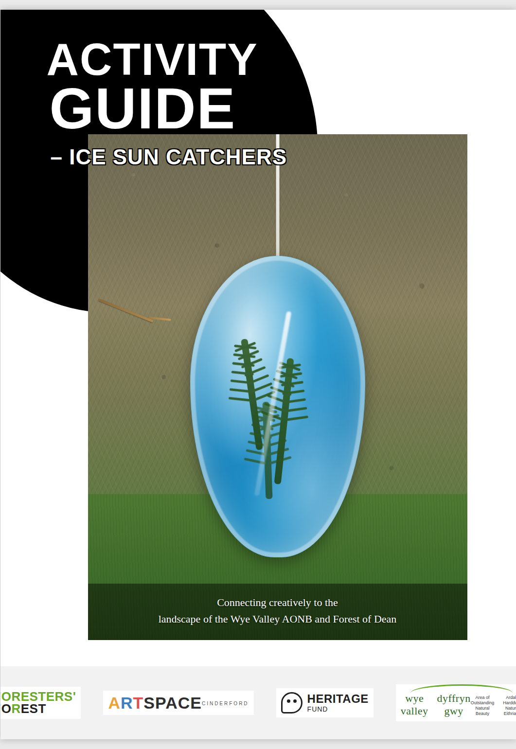Activity Guide
– Ice Sun Catchers
Connecting creatively to the
landscape of the Wye Valley AONB and Forest of Dean
Foresters'
forest
ARTSPACE
CINDERFORD
HERITAGE FUND
wye valley dyffryn gwy
Area of Outstanding
Natural Beauty Ardal o Harddwch
Naturiol Eithriadol